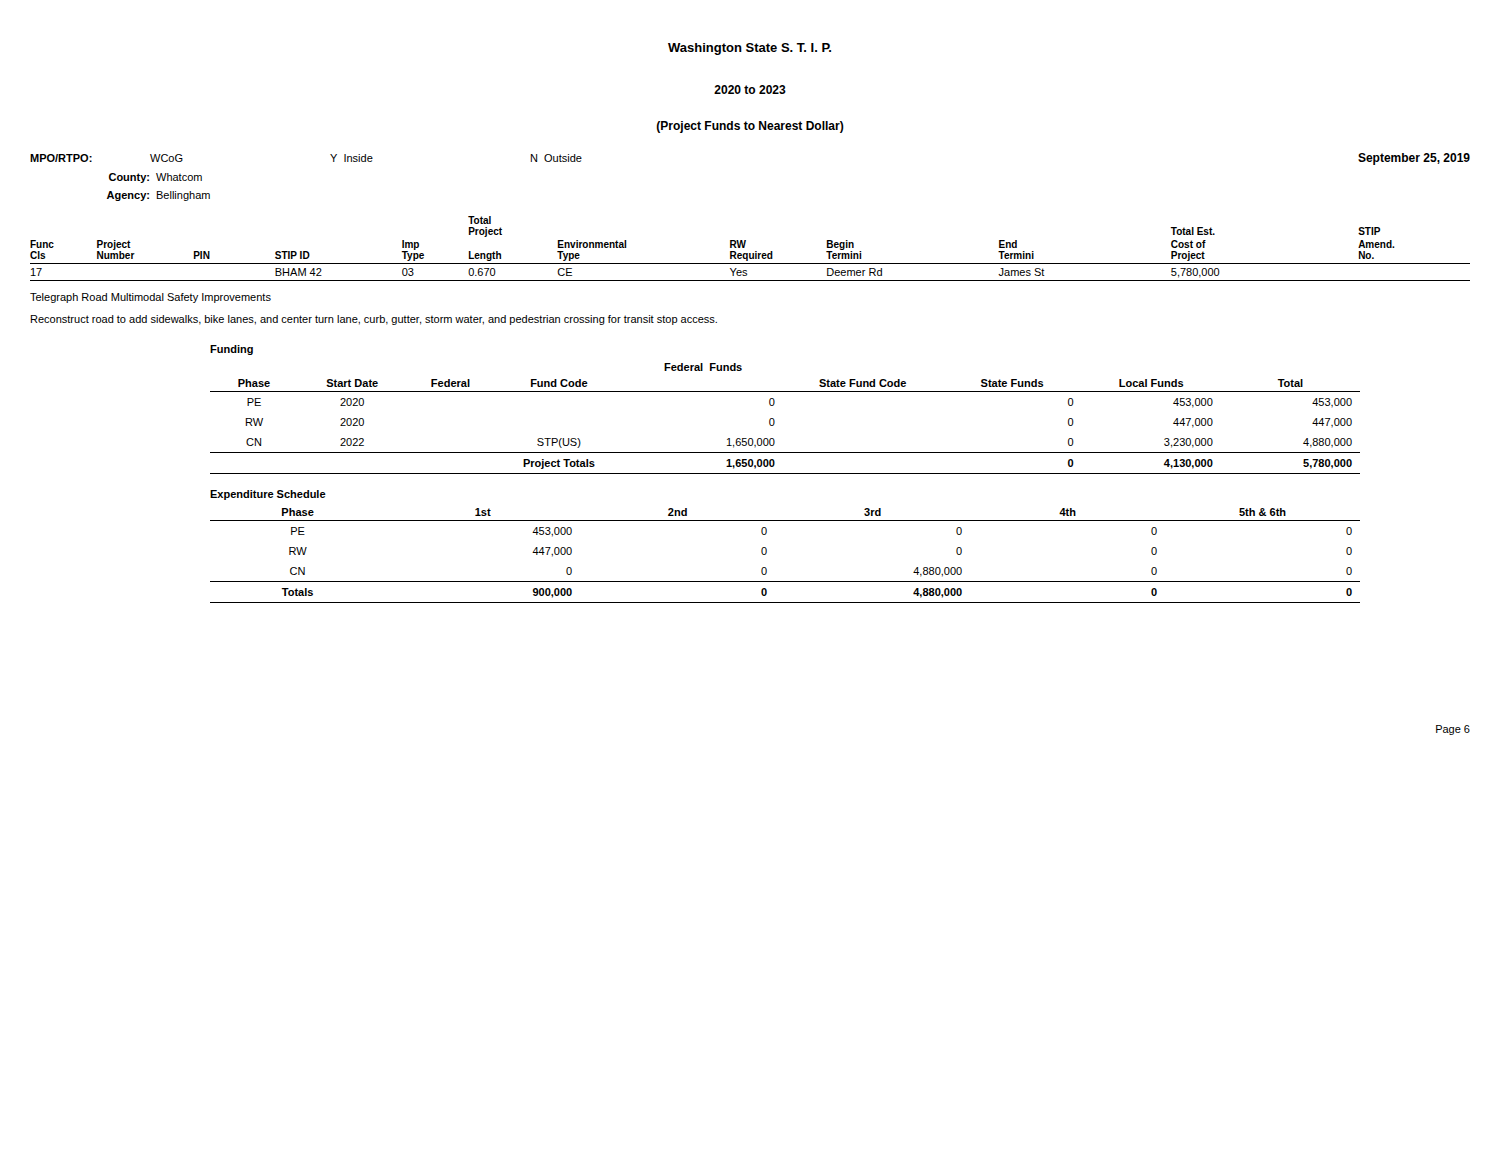Washington State S. T. I. P.
2020 to 2023
(Project Funds to Nearest Dollar)
MPO/RTPO:
WCoG
Y Inside
N Outside
September 25, 2019
County: Whatcom
Agency: Bellingham
| | | | | | Total Project | | | | | Total Est. | STIP |
| --- | --- | --- | --- | --- | --- | --- | --- | --- | --- | --- | --- |
| Func Cls | Project Number | PIN | STIP ID | Imp Type | Length | Environmental Type | RW Required | Begin Termini | End Termini | Cost of Project | Amend. No. |
| 17 | | | BHAM 42 | 03 | 0.670 | CE | Yes | Deemer Rd | James St | 5,780,000 | |
Telegraph Road Multimodal Safety Improvements
Reconstruct road to add sidewalks, bike lanes, and center turn lane, curb, gutter, storm water, and pedestrian crossing for transit stop access.
Funding
| | | | | Federal Funds | | | | |
| --- | --- | --- | --- | --- | --- | --- | --- | --- |
| Phase | Start Date | Federal | Fund Code | | State Fund Code | State Funds | Local Funds | Total |
| PE | 2020 | | | 0 | | 0 | 453,000 | 453,000 |
| RW | 2020 | | | 0 | | 0 | 447,000 | 447,000 |
| CN | 2022 | | STP(US) | 1,650,000 | | 0 | 3,230,000 | 4,880,000 |
| | | | Project Totals | 1,650,000 | | 0 | 4,130,000 | 5,780,000 |
Expenditure Schedule
| Phase | 1st | 2nd | 3rd | 4th | 5th & 6th |
| --- | --- | --- | --- | --- | --- |
| PE | 453,000 | 0 | 0 | 0 | 0 |
| RW | 447,000 | 0 | 0 | 0 | 0 |
| CN | 0 | 0 | 4,880,000 | 0 | 0 |
| Totals | 900,000 | 0 | 4,880,000 | 0 | 0 |
Page 6